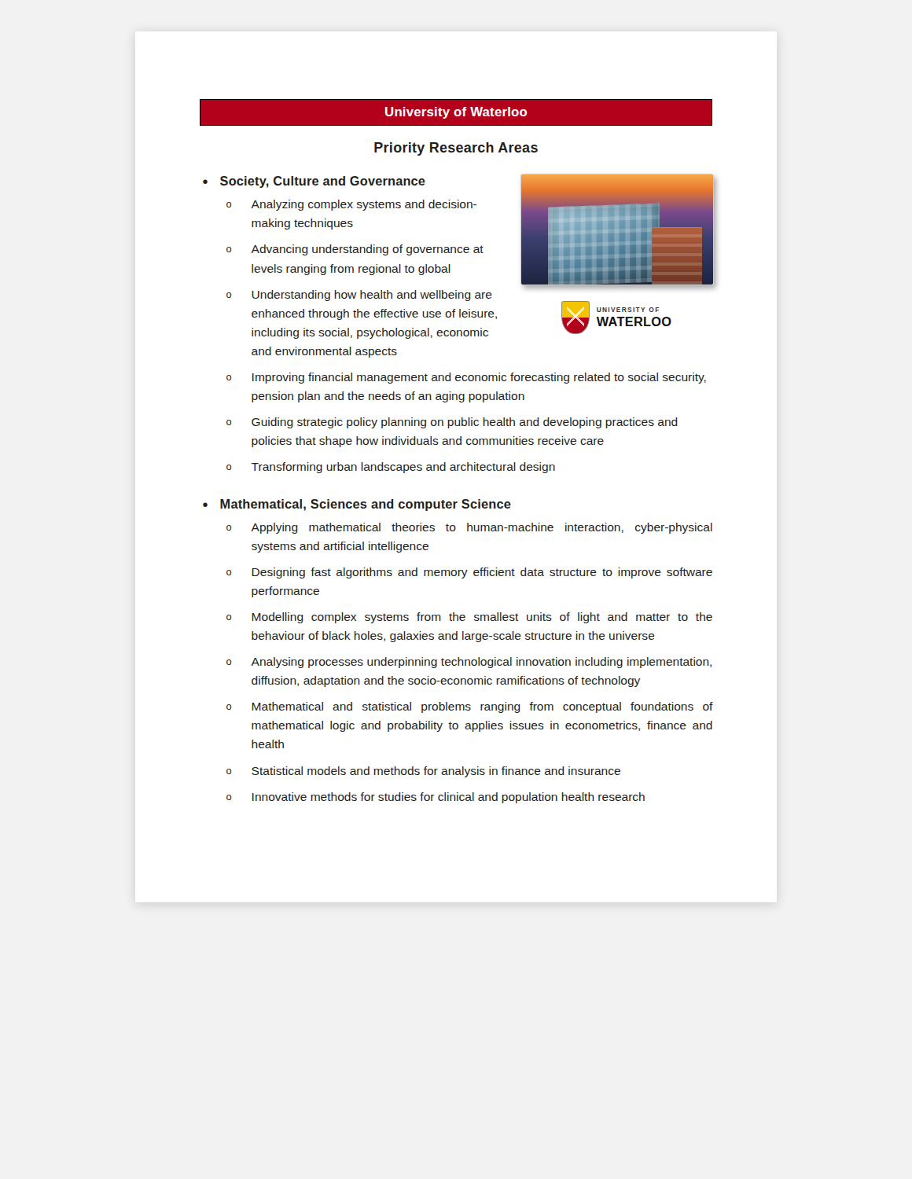University of Waterloo
Priority Research Areas
UNIVERSITY OF WATERLOO
Society, Culture and Governance
Analyzing complex systems and decision-making techniques
Advancing understanding of governance at levels ranging from regional to global
Understanding how health and wellbeing are enhanced through the effective use of leisure, including its social, psychological, economic and environmental aspects
Improving financial management and economic forecasting related to social security, pension plan and the needs of an aging population
Guiding strategic policy planning on public health and developing practices and policies that shape how individuals and communities receive care
Transforming urban landscapes and architectural design
Mathematical, Sciences and computer Science
Applying mathematical theories to human-machine interaction, cyber-physical systems and artificial intelligence
Designing fast algorithms and memory efficient data structure to improve software performance
Modelling complex systems from the smallest units of light and matter to the behaviour of black holes, galaxies and large-scale structure in the universe
Analysing processes underpinning technological innovation including implementation, diffusion, adaptation and the socio-economic ramifications of technology
Mathematical and statistical problems ranging from conceptual foundations of mathematical logic and probability to applies issues in econometrics, finance and health
Statistical models and methods for analysis in finance and insurance
Innovative methods for studies for clinical and population health research